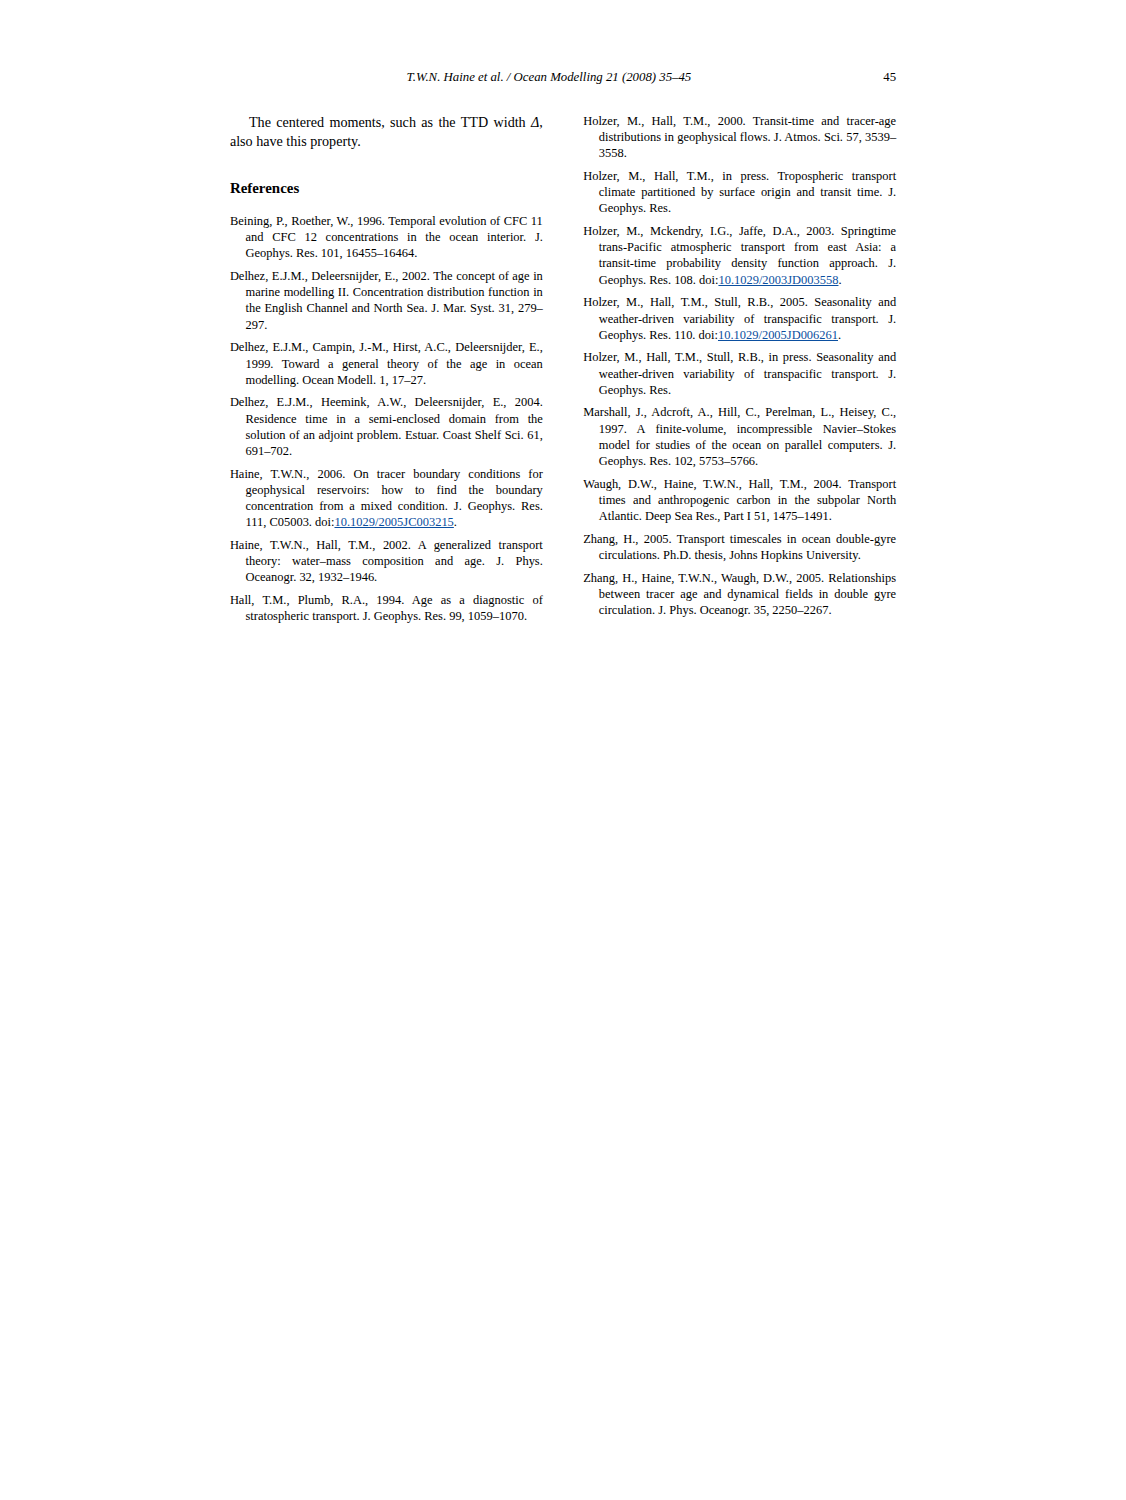T.W.N. Haine et al. / Ocean Modelling 21 (2008) 35–45 45
The centered moments, such as the TTD width Δ, also have this property.
References
Beining, P., Roether, W., 1996. Temporal evolution of CFC 11 and CFC 12 concentrations in the ocean interior. J. Geophys. Res. 101, 16455–16464.
Delhez, E.J.M., Deleersnijder, E., 2002. The concept of age in marine modelling II. Concentration distribution function in the English Channel and North Sea. J. Mar. Syst. 31, 279–297.
Delhez, E.J.M., Campin, J.-M., Hirst, A.C., Deleersnijder, E., 1999. Toward a general theory of the age in ocean modelling. Ocean Modell. 1, 17–27.
Delhez, E.J.M., Heemink, A.W., Deleersnijder, E., 2004. Residence time in a semi-enclosed domain from the solution of an adjoint problem. Estuar. Coast Shelf Sci. 61, 691–702.
Haine, T.W.N., 2006. On tracer boundary conditions for geophysical reservoirs: how to find the boundary concentration from a mixed condition. J. Geophys. Res. 111, C05003. doi:10.1029/2005JC003215.
Haine, T.W.N., Hall, T.M., 2002. A generalized transport theory: water–mass composition and age. J. Phys. Oceanogr. 32, 1932–1946.
Hall, T.M., Plumb, R.A., 1994. Age as a diagnostic of stratospheric transport. J. Geophys. Res. 99, 1059–1070.
Holzer, M., Hall, T.M., 2000. Transit-time and tracer-age distributions in geophysical flows. J. Atmos. Sci. 57, 3539–3558.
Holzer, M., Hall, T.M., in press. Tropospheric transport climate partitioned by surface origin and transit time. J. Geophys. Res.
Holzer, M., Mckendry, I.G., Jaffe, D.A., 2003. Springtime trans-Pacific atmospheric transport from east Asia: a transit-time probability density function approach. J. Geophys. Res. 108. doi:10.1029/2003JD003558.
Holzer, M., Hall, T.M., Stull, R.B., 2005. Seasonality and weather-driven variability of transpacific transport. J. Geophys. Res. 110. doi:10.1029/2005JD006261.
Holzer, M., Hall, T.M., Stull, R.B., in press. Seasonality and weather-driven variability of transpacific transport. J. Geophys. Res.
Marshall, J., Adcroft, A., Hill, C., Perelman, L., Heisey, C., 1997. A finite-volume, incompressible Navier–Stokes model for studies of the ocean on parallel computers. J. Geophys. Res. 102, 5753–5766.
Waugh, D.W., Haine, T.W.N., Hall, T.M., 2004. Transport times and anthropogenic carbon in the subpolar North Atlantic. Deep Sea Res., Part I 51, 1475–1491.
Zhang, H., 2005. Transport timescales in ocean double-gyre circulations. Ph.D. thesis, Johns Hopkins University.
Zhang, H., Haine, T.W.N., Waugh, D.W., 2005. Relationships between tracer age and dynamical fields in double gyre circulation. J. Phys. Oceanogr. 35, 2250–2267.